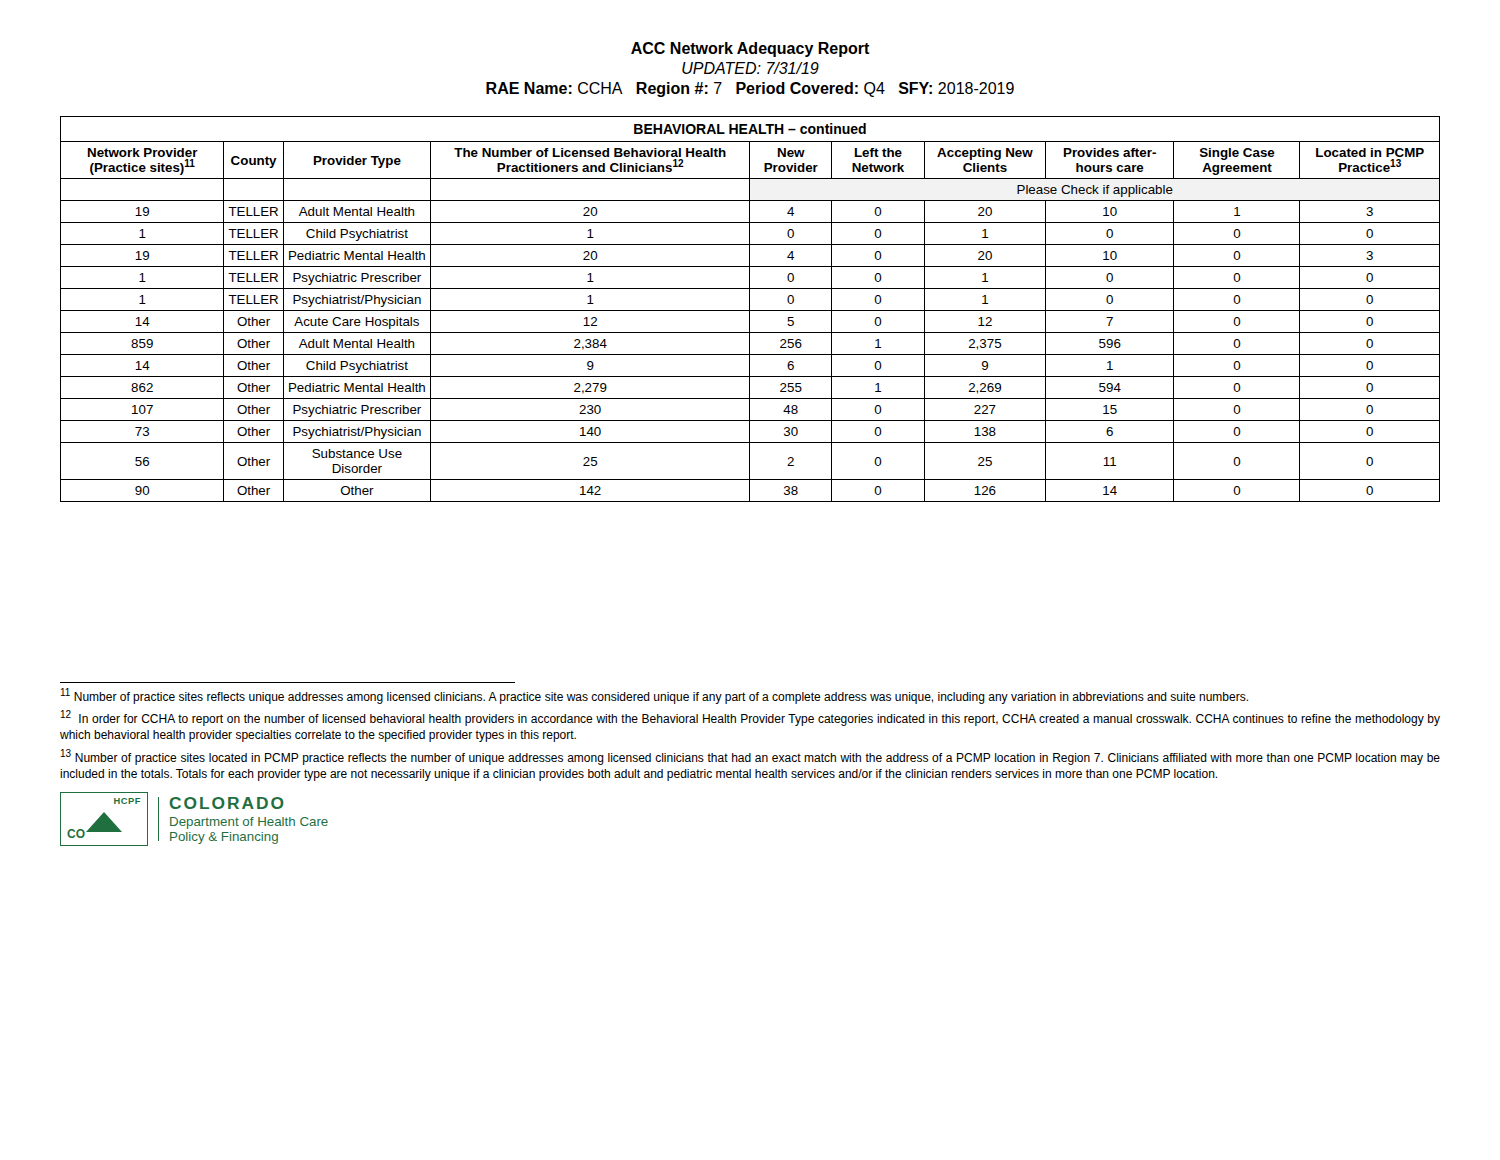ACC Network Adequacy Report
UPDATED: 7/31/19
RAE Name: CCHA Region #: 7 Period Covered: Q4 SFY: 2018-2019
| BEHAVIORAL HEALTH – continued |
| --- |
| Network Provider (Practice sites) 11 | County | Provider Type | The Number of Licensed Behavioral Health Practitioners and Clinicians 12 | New Provider | Left the Network | Accepting New Clients | Provides after-hours care | Single Case Agreement | Located in PCMP Practice 13 |
| | | | | Please Check if applicable |
| 19 | TELLER | Adult Mental Health | 20 | 4 | 0 | 20 | 10 | 1 | 3 |
| 1 | TELLER | Child Psychiatrist | 1 | 0 | 0 | 1 | 0 | 0 | 0 |
| 19 | TELLER | Pediatric Mental Health | 20 | 4 | 0 | 20 | 10 | 0 | 3 |
| 1 | TELLER | Psychiatric Prescriber | 1 | 0 | 0 | 1 | 0 | 0 | 0 |
| 1 | TELLER | Psychiatrist/Physician | 1 | 0 | 0 | 1 | 0 | 0 | 0 |
| 14 | Other | Acute Care Hospitals | 12 | 5 | 0 | 12 | 7 | 0 | 0 |
| 859 | Other | Adult Mental Health | 2,384 | 256 | 1 | 2,375 | 596 | 0 | 0 |
| 14 | Other | Child Psychiatrist | 9 | 6 | 0 | 9 | 1 | 0 | 0 |
| 862 | Other | Pediatric Mental Health | 2,279 | 255 | 1 | 2,269 | 594 | 0 | 0 |
| 107 | Other | Psychiatric Prescriber | 230 | 48 | 0 | 227 | 15 | 0 | 0 |
| 73 | Other | Psychiatrist/Physician | 140 | 30 | 0 | 138 | 6 | 0 | 0 |
| 56 | Other | Substance Use Disorder | 25 | 2 | 0 | 25 | 11 | 0 | 0 |
| 90 | Other | Other | 142 | 38 | 0 | 126 | 14 | 0 | 0 |
11 Number of practice sites reflects unique addresses among licensed clinicians. A practice site was considered unique if any part of a complete address was unique, including any variation in abbreviations and suite numbers.
12 In order for CCHA to report on the number of licensed behavioral health providers in accordance with the Behavioral Health Provider Type categories indicated in this report, CCHA created a manual crosswalk. CCHA continues to refine the methodology by which behavioral health provider specialties correlate to the specified provider types in this report.
13 Number of practice sites located in PCMP practice reflects the number of unique addresses among licensed clinicians that had an exact match with the address of a PCMP location in Region 7. Clinicians affiliated with more than one PCMP location may be included in the totals. Totals for each provider type are not necessarily unique if a clinician provides both adult and pediatric mental health services and/or if the clinician renders services in more than one PCMP location.
HCPF CO
COLORADO
Department of Health Care
Policy & Financing